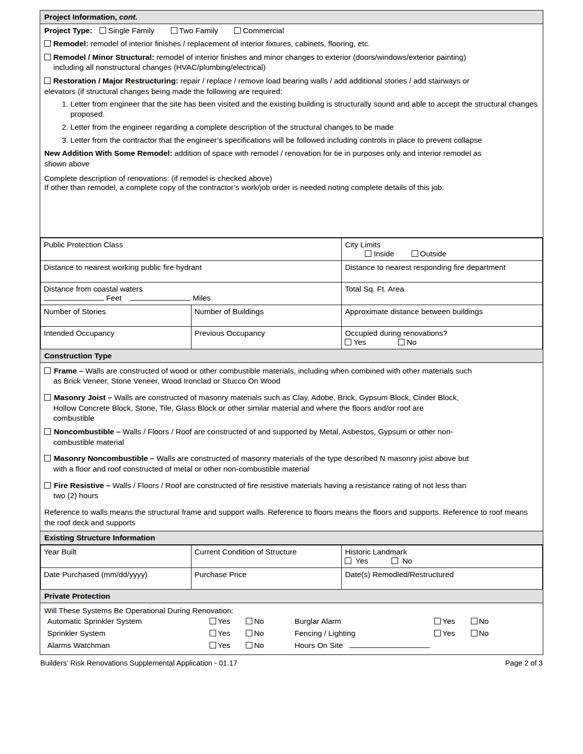Project Information, cont.
Project Type: Single Family Two Family Commercial
Remodel: remodel of interior finishes / replacement of interior fixtures, cabinets, flooring, etc.
Remodel / Minor Structural: remodel of interior finishes and minor changes to exterior (doors/windows/exterior painting)
including all nonstructural changes (HVAC/plumbing/electrical)
Restoration / Major Restructuring: repair / replace / remove load bearing walls / add additional stories / add stairways or
elevators (if structural changes being made the following are required:
Letter from engineer that the site has been visited and the existing building is structurally sound and able to accept the structural changes proposed.
Letter from the engineer regarding a complete description of the structural changes to be made
Letter from the contractor that the engineer’s specifications will be followed including controls in place to prevent collapse
New Addition With Some Remodel: addition of space with remodel / renovation for tie in purposes only and interior remodel as
shown above
Complete description of renovations: (if remodel is checked above)
If other than remodel, a complete copy of the contractor’s work/job order is needed noting complete details of this job.
| Public Protection Class | City Limits Inside Outside |
| Distance to nearest working public fire hydrant | Distance to nearest responding fire department |
| Distance from coastal waters Feet Miles | Total Sq. Ft. Area |
| Number of Stories | Number of Buildings | Approximate distance between buildings |
| Intended Occupancy | Previous Occupancy | Occupied during renovations? Yes No |
Construction Type
Frame – Walls are constructed of wood or other combustible materials, including when combined with other materials such
as Brick Veneer, Stone Veneer, Wood Ironclad or Stucco On Wood
Masonry Joist – Walls are constructed of masonry materials such as Clay, Adobe, Brick, Gypsum Block, Cinder Block,
Hollow Concrete Block, Stone, Tile, Glass Block or other similar material and where the floors and/or roof are
combustible
Noncombustible – Walls / Floors / Roof are constructed of and supported by Metal, Asbestos, Gypsum or other non-
combustible material
Masonry Noncombustible – Walls are constructed of masonry materials of the type described N masonry joist above but
with a floor and roof constructed of metal or other non-combustible material
Fire Resistive – Walls / Floors / Roof are constructed of fire resistive materials having a resistance rating of not less than
two (2) hours
Reference to walls means the structural frame and support walls. Reference to floors means the floors and supports. Reference to roof means the roof deck and supports
Existing Structure Information
| Year Built | Current Condition of Structure | Historic Landmark Yes No |
| Date Purchased (mm/dd/yyyy) | Purchase Price | Date(s) Remodled/Restructured |
Private Protection
Will These Systems Be Operational During Renovation:
| Automatic Sprinkler System | Yes No | Burglar Alarm | Yes No |
| Sprinkler System | Yes No | Fencing / Lighting | Yes No |
| Alarms Watchman | Yes No | Hours On Site |
Builders’ Risk Renovations Supplemental Application - 01.17
Page 2 of 3